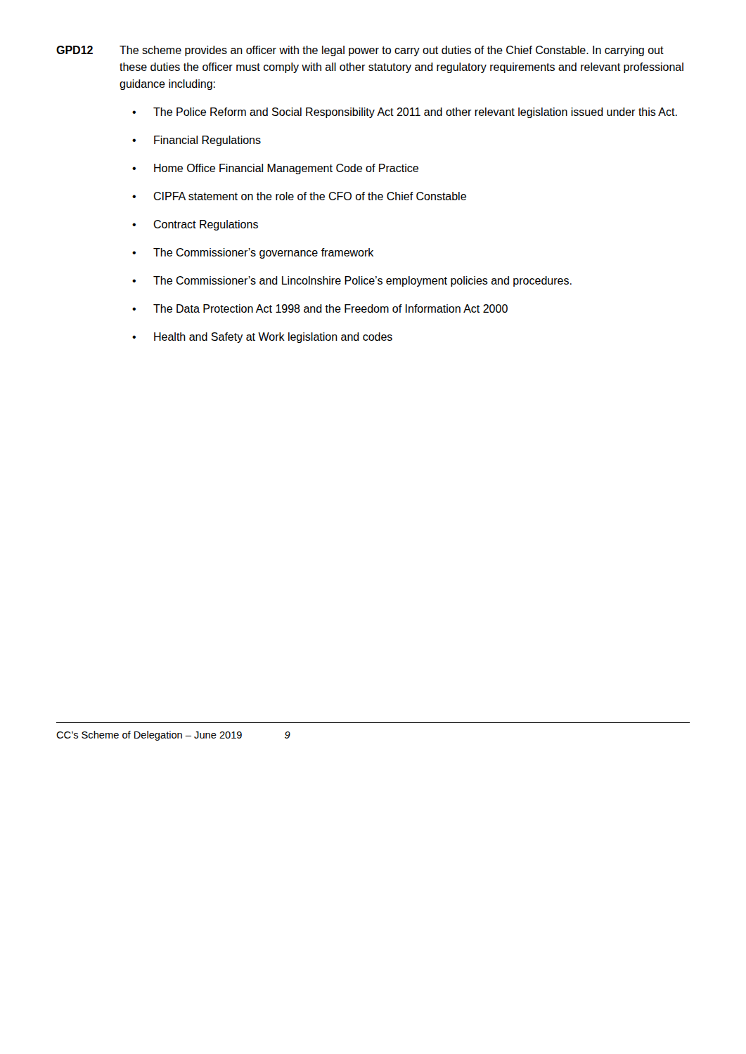GPD12
The scheme provides an officer with the legal power to carry out duties of the Chief Constable. In carrying out these duties the officer must comply with all other statutory and regulatory requirements and relevant professional guidance including:
The Police Reform and Social Responsibility Act 2011 and other relevant legislation issued under this Act.
Financial Regulations
Home Office Financial Management Code of Practice
CIPFA statement on the role of the CFO of the Chief Constable
Contract Regulations
The Commissioner’s governance framework
The Commissioner’s and Lincolnshire Police’s employment policies and procedures.
The Data Protection Act 1998 and the Freedom of Information Act 2000
Health and Safety at Work legislation and codes
CC’s Scheme of Delegation – June 20199